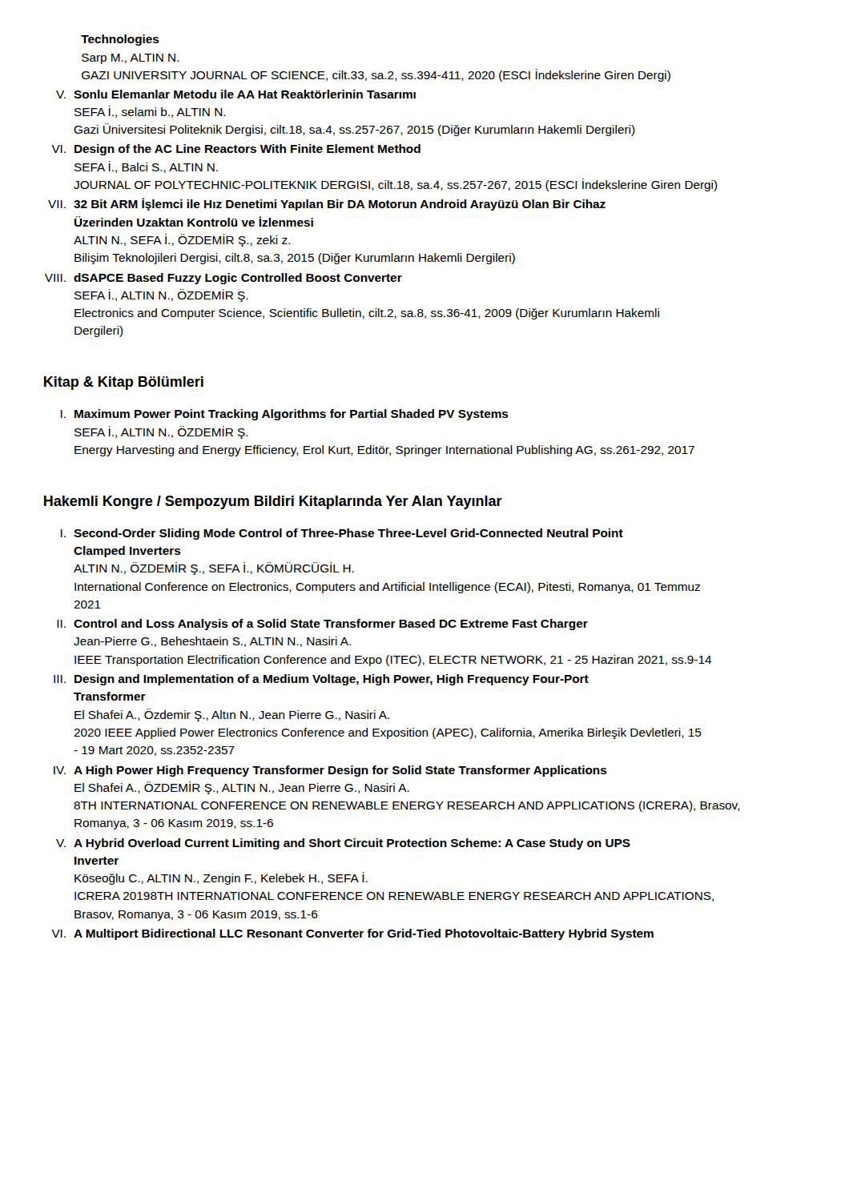Technologies Sarp M., ALTIN N. GAZI UNIVERSITY JOURNAL OF SCIENCE, cilt.33, sa.2, ss.394-411, 2020 (ESCI İndekslerine Giren Dergi)
Sonlu Elemanlar Metodu ile AA Hat Reaktörlerinin Tasarımı SEFA İ., selami b., ALTIN N. Gazi Üniversitesi Politeknik Dergisi, cilt.18, sa.4, ss.257-267, 2015 (Diğer Kurumların Hakemli Dergileri)
Design of the AC Line Reactors With Finite Element Method SEFA İ., Balci S., ALTIN N. JOURNAL OF POLYTECHNIC-POLITEKNIK DERGISI, cilt.18, sa.4, ss.257-267, 2015 (ESCI İndekslerine Giren Dergi)
32 Bit ARM İşlemci ile Hız Denetimi Yapılan Bir DA Motorun Android Arayüzü Olan Bir Cihaz Üzerinden Uzaktan Kontrolü ve İzlenmesi ALTIN N., SEFA İ., ÖZDEMİR Ş., zeki z. Bilişim Teknolojileri Dergisi, cilt.8, sa.3, 2015 (Diğer Kurumların Hakemli Dergileri)
dSAPCE Based Fuzzy Logic Controlled Boost Converter SEFA İ., ALTIN N., ÖZDEMİR Ş. Electronics and Computer Science, Scientific Bulletin, cilt.2, sa.8, ss.36-41, 2009 (Diğer Kurumların Hakemli Dergileri)
Kitap & Kitap Bölümleri
Maximum Power Point Tracking Algorithms for Partial Shaded PV Systems SEFA İ., ALTIN N., ÖZDEMİR Ş. Energy Harvesting and Energy Efficiency, Erol Kurt, Editör, Springer International Publishing AG, ss.261-292, 2017
Hakemli Kongre / Sempozyum Bildiri Kitaplarında Yer Alan Yayınlar
Second-Order Sliding Mode Control of Three-Phase Three-Level Grid-Connected Neutral Point Clamped Inverters ALTIN N., ÖZDEMİR Ş., SEFA İ., KÖMÜRCÜGİL H. International Conference on Electronics, Computers and Artificial Intelligence (ECAI), Pitesti, Romanya, 01 Temmuz 2021
Control and Loss Analysis of a Solid State Transformer Based DC Extreme Fast Charger Jean-Pierre G., Beheshtaein S., ALTIN N., Nasiri A. IEEE Transportation Electrification Conference and Expo (ITEC), ELECTR NETWORK, 21 - 25 Haziran 2021, ss.9-14
Design and Implementation of a Medium Voltage, High Power, High Frequency Four-Port Transformer El Shafei A., Özdemir Ş., Altın N., Jean Pierre G., Nasiri A. 2020 IEEE Applied Power Electronics Conference and Exposition (APEC), California, Amerika Birleşik Devletleri, 15 - 19 Mart 2020, ss.2352-2357
A High Power High Frequency Transformer Design for Solid State Transformer Applications El Shafei A., ÖZDEMİR Ş., ALTIN N., Jean Pierre G., Nasiri A. 8TH INTERNATIONAL CONFERENCE ON RENEWABLE ENERGY RESEARCH AND APPLICATIONS (ICRERA), Brasov, Romanya, 3 - 06 Kasım 2019, ss.1-6
A Hybrid Overload Current Limiting and Short Circuit Protection Scheme: A Case Study on UPS Inverter Köseoğlu C., ALTIN N., Zengin F., Kelebek H., SEFA İ. ICRERA 20198TH INTERNATIONAL CONFERENCE ON RENEWABLE ENERGY RESEARCH AND APPLICATIONS, Brasov, Romanya, 3 - 06 Kasım 2019, ss.1-6
A Multiport Bidirectional LLC Resonant Converter for Grid-Tied Photovoltaic-Battery Hybrid System